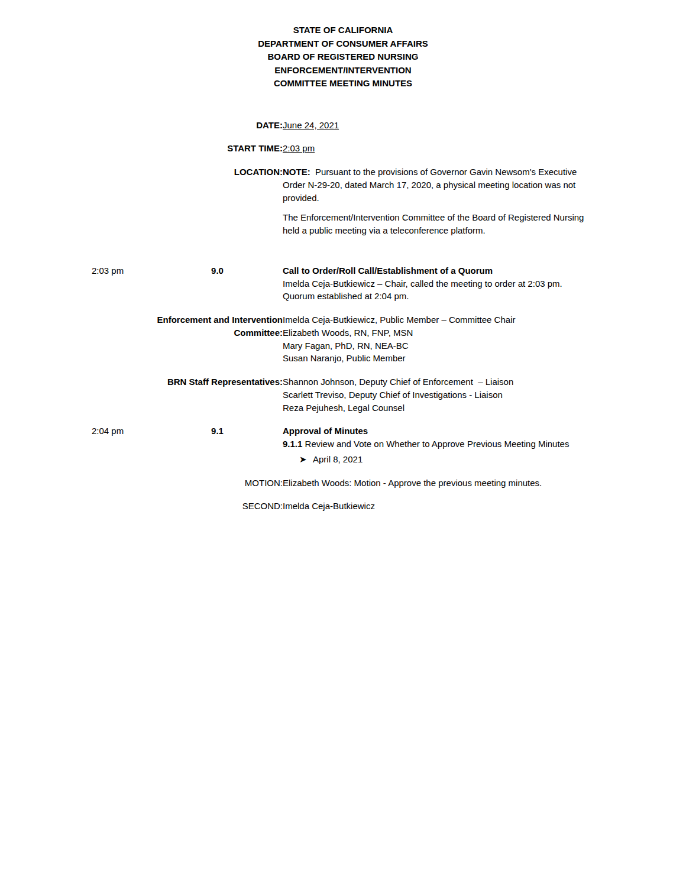STATE OF CALIFORNIA
DEPARTMENT OF CONSUMER AFFAIRS
BOARD OF REGISTERED NURSING
ENFORCEMENT/INTERVENTION
COMMITTEE MEETING MINUTES
| | DATE: | June 24, 2021 |
| | START TIME: | 2:03 pm |
| | LOCATION: | NOTE: Pursuant to the provisions of Governor Gavin Newsom's Executive Order N-29-20, dated March 17, 2020, a physical meeting location was not provided. The Enforcement/Intervention Committee of the Board of Registered Nursing held a public meeting via a teleconference platform. |
| 2:03 pm | 9.0 | Call to Order/Roll Call/Establishment of a Quorum Imelda Ceja-Butkiewicz – Chair, called the meeting to order at 2:03 pm. Quorum established at 2:04 pm. |
| | Enforcement and Intervention Committee: | Imelda Ceja-Butkiewicz, Public Member – Committee Chair Elizabeth Woods, RN, FNP, MSN Mary Fagan, PhD, RN, NEA-BC Susan Naranjo, Public Member |
| | BRN Staff Representatives: | Shannon Johnson, Deputy Chief of Enforcement – Liaison Scarlett Treviso, Deputy Chief of Investigations - Liaison Reza Pejuhesh, Legal Counsel |
| 2:04 pm | 9.1 | Approval of Minutes 9.1.1 Review and Vote on Whether to Approve Previous Meeting Minutes April 8, 2021 |
| | MOTION: | Elizabeth Woods: Motion - Approve the previous meeting minutes. |
| | SECOND: | Imelda Ceja-Butkiewicz |